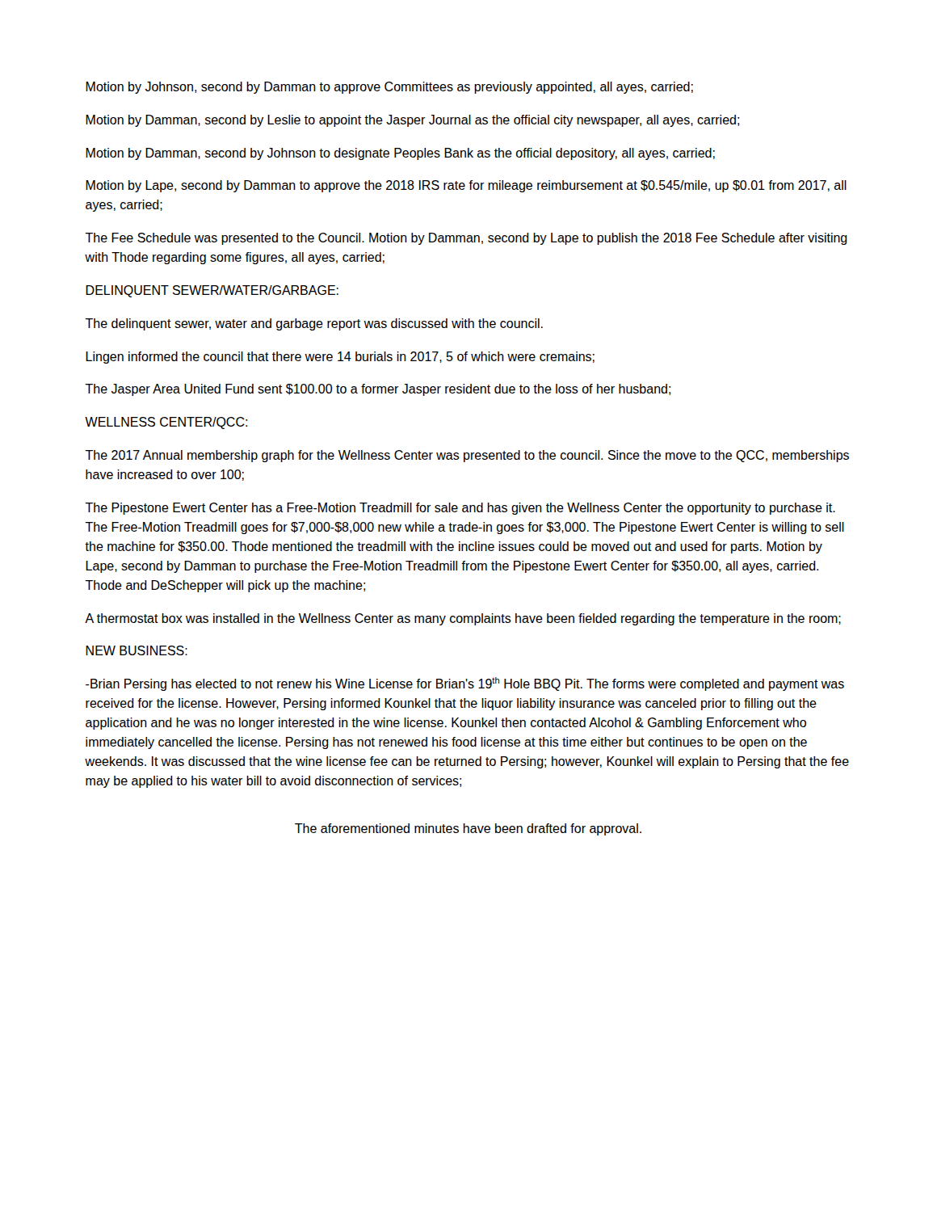Motion by Johnson, second by Damman to approve Committees as previously appointed, all ayes, carried;
Motion by Damman, second by Leslie to appoint the Jasper Journal as the official city newspaper, all ayes, carried;
Motion by Damman, second by Johnson to designate Peoples Bank as the official depository, all ayes, carried;
Motion by Lape, second by Damman to approve the 2018 IRS rate for mileage reimbursement at $0.545/mile, up $0.01 from 2017, all ayes, carried;
The Fee Schedule was presented to the Council. Motion by Damman, second by Lape to publish the 2018 Fee Schedule after visiting with Thode regarding some figures, all ayes, carried;
DELINQUENT SEWER/WATER/GARBAGE:
The delinquent sewer, water and garbage report was discussed with the council.
Lingen informed the council that there were 14 burials in 2017, 5 of which were cremains;
The Jasper Area United Fund sent $100.00 to a former Jasper resident due to the loss of her husband;
WELLNESS CENTER/QCC:
The 2017 Annual membership graph for the Wellness Center was presented to the council. Since the move to the QCC, memberships have increased to over 100;
The Pipestone Ewert Center has a Free-Motion Treadmill for sale and has given the Wellness Center the opportunity to purchase it. The Free-Motion Treadmill goes for $7,000-$8,000 new while a trade-in goes for $3,000. The Pipestone Ewert Center is willing to sell the machine for $350.00. Thode mentioned the treadmill with the incline issues could be moved out and used for parts. Motion by Lape, second by Damman to purchase the Free-Motion Treadmill from the Pipestone Ewert Center for $350.00, all ayes, carried. Thode and DeSchepper will pick up the machine;
A thermostat box was installed in the Wellness Center as many complaints have been fielded regarding the temperature in the room;
NEW BUSINESS:
-Brian Persing has elected to not renew his Wine License for Brian's 19th Hole BBQ Pit. The forms were completed and payment was received for the license. However, Persing informed Kounkel that the liquor liability insurance was canceled prior to filling out the application and he was no longer interested in the wine license. Kounkel then contacted Alcohol & Gambling Enforcement who immediately cancelled the license. Persing has not renewed his food license at this time either but continues to be open on the weekends. It was discussed that the wine license fee can be returned to Persing; however, Kounkel will explain to Persing that the fee may be applied to his water bill to avoid disconnection of services;
The aforementioned minutes have been drafted for approval.